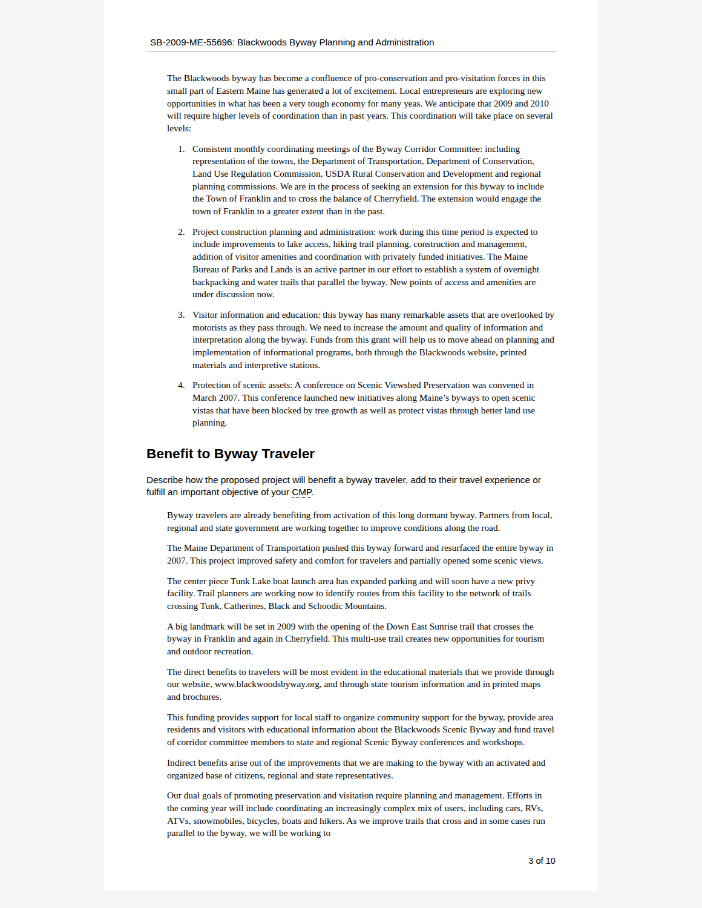SB-2009-ME-55696: Blackwoods Byway Planning and Administration
The Blackwoods byway has become a confluence of pro-conservation and pro-visitation forces in this small part of Eastern Maine has generated a lot of excitement. Local entrepreneurs are exploring new opportunities in what has been a very tough economy for many yeas. We anticipate that 2009 and 2010 will require higher levels of coordination than in past years. This coordination will take place on several levels:
Consistent monthly coordinating meetings of the Byway Corridor Committee: including representation of the towns, the Department of Transportation, Department of Conservation, Land Use Regulation Commission, USDA Rural Conservation and Development and regional planning commissions. We are in the process of seeking an extension for this byway to include the Town of Franklin and to cross the balance of Cherryfield. The extension would engage the town of Franklin to a greater extent than in the past.
Project construction planning and administration: work during this time period is expected to include improvements to lake access, hiking trail planning, construction and management, addition of visitor amenities and coordination with privately funded initiatives. The Maine Bureau of Parks and Lands is an active partner in our effort to establish a system of overnight backpacking and water trails that parallel the byway. New points of access and amenities are under discussion now.
Visitor information and education: this byway has many remarkable assets that are overlooked by motorists as they pass through. We need to increase the amount and quality of information and interpretation along the byway. Funds from this grant will help us to move ahead on planning and implementation of informational programs, both through the Blackwoods website, printed materials and interpretive stations.
Protection of scenic assets: A conference on Scenic Viewshed Preservation was convened in March 2007. This conference launched new initiatives along Maine’s byways to open scenic vistas that have been blocked by tree growth as well as protect vistas through better land use planning.
Benefit to Byway Traveler
Describe how the proposed project will benefit a byway traveler, add to their travel experience or fulfill an important objective of your CMP.
Byway travelers are already benefiting from activation of this long dormant byway. Partners from local, regional and state government are working together to improve conditions along the road.
The Maine Department of Transportation pushed this byway forward and resurfaced the entire byway in 2007. This project improved safety and comfort for travelers and partially opened some scenic views.
The center piece Tunk Lake boat launch area has expanded parking and will soon have a new privy facility. Trail planners are working now to identify routes from this facility to the network of trails crossing Tunk, Catherines, Black and Schoodic Mountains.
A big landmark will be set in 2009 with the opening of the Down East Sunrise trail that crosses the byway in Franklin and again in Cherryfield. This multi-use trail creates new opportunities for tourism and outdoor recreation.
The direct benefits to travelers will be most evident in the educational materials that we provide through our website, www.blackwoodsbyway.org, and through state tourism information and in printed maps and brochures.
This funding provides support for local staff to organize community support for the byway, provide area residents and visitors with educational information about the Blackwoods Scenic Byway and fund travel of corridor committee members to state and regional Scenic Byway conferences and workshops.
Indirect benefits arise out of the improvements that we are making to the byway with an activated and organized base of citizens, regional and state representatives.
Our dual goals of promoting preservation and visitation require planning and management. Efforts in the coming year will include coordinating an increasingly complex mix of users, including cars, RVs, ATVs, snowmobiles, bicycles, boats and hikers. As we improve trails that cross and in some cases run parallel to the byway, we will be working to
3 of 10